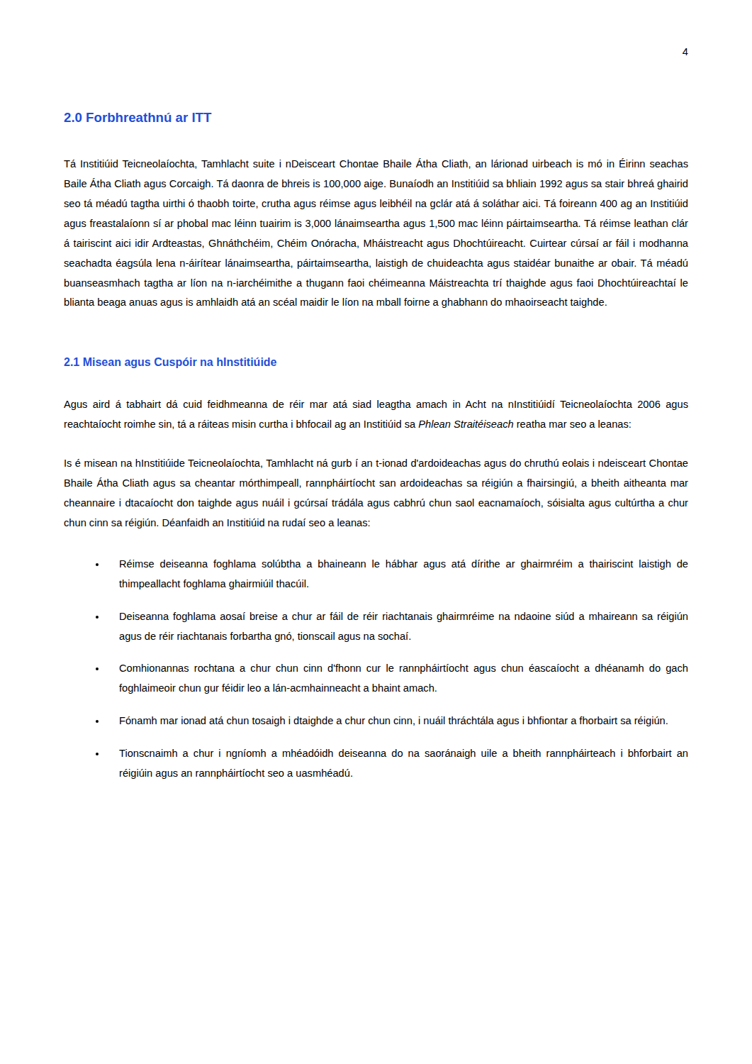4
2.0 Forbhreathnú ar ITT
Tá Institiúid Teicneolaíochta, Tamhlacht suite i nDeisceart Chontae Bhaile Átha Cliath, an lárionad uirbeach is mó in Éirinn seachas Baile Átha Cliath agus Corcaigh. Tá daonra de bhreis is 100,000 aige. Bunaíodh an Institiúid sa bhliain 1992 agus sa stair bhreá ghairid seo tá méadú tagtha uirthi ó thaobh toirte, crutha agus réimse agus leibhéil na gclár atá á soláthar aici. Tá foireann 400 ag an Institiúid agus freastalaíonn sí ar phobal mac léinn tuairim is 3,000 lánaimseartha agus 1,500 mac léinn páirtaimseartha. Tá réimse leathan clár á tairiscint aici idir Ardteastas, Ghnáthchéim, Chéim Onóracha, Mháistreacht agus Dhochtúireacht. Cuirtear cúrsaí ar fáil i modhanna seachadta éagsúla lena n-áirítear lánaimseartha, páirtaimseartha, laistigh de chuideachta agus staidéar bunaithe ar obair. Tá méadú buanseasmhach tagtha ar líon na n-iarchéimithe a thugann faoi chéimeanna Máistreachta trí thaighde agus faoi Dhochtúireachtaí le blianta beaga anuas agus is amhlaidh atá an scéal maidir le líon na mball foirne a ghabhann do mhaoirseacht taighde.
2.1 Misean agus Cuspóir na hInstitiúide
Agus aird á tabhairt dá cuid feidhmeanna de réir mar atá siad leagtha amach in Acht na nInstitiúidí Teicneolaíochta 2006 agus reachtaíocht roimhe sin, tá a ráiteas misin curtha i bhfocail ag an Institiúid sa Phlean Straitéiseach reatha mar seo a leanas:
Is é misean na hInstitiúide Teicneolaíochta, Tamhlacht ná gurb í an t-ionad d'ardoideachas agus do chruthú eolais i ndeisceart Chontae Bhaile Átha Cliath agus sa cheantar mórthimpeall, rannpháirtíocht san ardoideachas sa réigiún a fhairsingiú, a bheith aitheanta mar cheannaire i dtacaíocht don taighde agus nuáil i gcúrsaí trádála agus cabhrú chun saol eacnamaíoch, sóisialta agus cultúrtha a chur chun cinn sa réigiún. Déanfaidh an Institiúid na rudaí seo a leanas:
Réimse deiseanna foghlama solúbtha a bhaineann le hábhar agus atá dírithe ar ghairmréim a thairiscint laistigh de thimpeallacht foghlama ghairmiúil thacúil.
Deiseanna foghlama aosaí breise a chur ar fáil de réir riachtanais ghairmréime na ndaoine siúd a mhaireann sa réigiún agus de réir riachtanais forbartha gnó, tionscail agus na sochaí.
Comhionannas rochtana a chur chun cinn d'fhonn cur le rannpháirtíocht agus chun éascaíocht a dhéanamh do gach foghlaimeoir chun gur féidir leo a lán-acmhainneacht a bhaint amach.
Fónamh mar ionad atá chun tosaigh i dtaighde a chur chun cinn, i nuáil thráchtála agus i bhfiontar a fhorbairt sa réigiún.
Tionscnaimh a chur i ngníomh a mhéadóidh deiseanna do na saoránaigh uile a bheith rannpháirteach i bhforbairt an réigiúin agus an rannpháirtíocht seo a uasmhéadú.